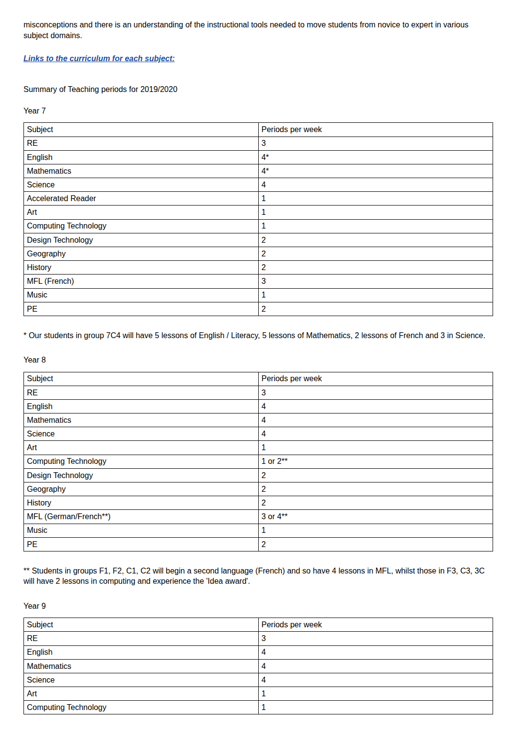misconceptions and there is an understanding of the instructional tools needed to move students from novice to expert in various subject domains.
Links to the curriculum for each subject:
Summary of Teaching periods for 2019/2020
Year 7
| Subject | Periods per week |
| --- | --- |
| RE | 3 |
| English | 4* |
| Mathematics | 4* |
| Science | 4 |
| Accelerated Reader | 1 |
| Art | 1 |
| Computing Technology | 1 |
| Design Technology | 2 |
| Geography | 2 |
| History | 2 |
| MFL (French) | 3 |
| Music | 1 |
| PE | 2 |
* Our students in group 7C4 will have 5 lessons of English / Literacy, 5 lessons of Mathematics, 2 lessons of French and 3 in Science.
Year 8
| Subject | Periods per week |
| --- | --- |
| RE | 3 |
| English | 4 |
| Mathematics | 4 |
| Science | 4 |
| Art | 1 |
| Computing Technology | 1 or 2** |
| Design Technology | 2 |
| Geography | 2 |
| History | 2 |
| MFL (German/French**) | 3 or 4** |
| Music | 1 |
| PE | 2 |
** Students in groups F1, F2, C1, C2 will begin a second language (French) and so have 4 lessons in MFL, whilst those in F3, C3, 3C will have 2 lessons in computing and experience the 'Idea award'.
Year 9
| Subject | Periods per week |
| --- | --- |
| RE | 3 |
| English | 4 |
| Mathematics | 4 |
| Science | 4 |
| Art | 1 |
| Computing Technology | 1 |